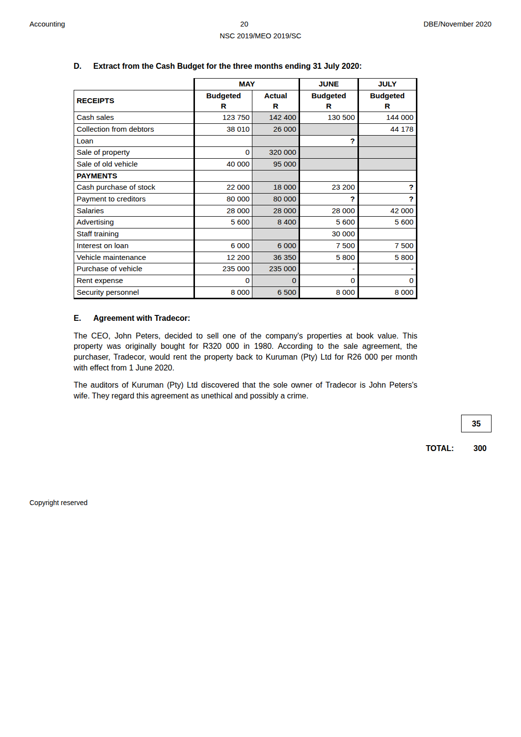Accounting
20
DBE/November 2020
NSC 2019/MEO 2019/SC
D. Extract from the Cash Budget for the three months ending 31 July 2020:
| | MAY | JUNE | JULY |
| --- | --- | --- | --- |
| RECEIPTS | Budgeted R | Actual R | Budgeted R | Budgeted R |
| Cash sales | 123 750 | 142 400 | 130 500 | 144 000 |
| Collection from debtors | 38 010 | 26 000 | | 44 178 |
| Loan | | | ? | |
| Sale of property | 0 | 320 000 | | |
| Sale of old vehicle | 40 000 | 95 000 | | |
| PAYMENTS | | | | |
| Cash purchase of stock | 22 000 | 18 000 | 23 200 | ? |
| Payment to creditors | 80 000 | 80 000 | ? | ? |
| Salaries | 28 000 | 28 000 | 28 000 | 42 000 |
| Advertising | 5 600 | 8 400 | 5 600 | 5 600 |
| Staff training | | | 30 000 | |
| Interest on loan | 6 000 | 6 000 | 7 500 | 7 500 |
| Vehicle maintenance | 12 200 | 36 350 | 5 800 | 5 800 |
| Purchase of vehicle | 235 000 | 235 000 | - | - |
| Rent expense | 0 | 0 | 0 | 0 |
| Security personnel | 8 000 | 6 500 | 8 000 | 8 000 |
E. Agreement with Tradecor:
The CEO, John Peters, decided to sell one of the company's properties at book value. This property was originally bought for R320 000 in 1980. According to the sale agreement, the purchaser, Tradecor, would rent the property back to Kuruman (Pty) Ltd for R26 000 per month with effect from 1 June 2020.
The auditors of Kuruman (Pty) Ltd discovered that the sole owner of Tradecor is John Peters's wife. They regard this agreement as unethical and possibly a crime.
35
TOTAL: 300
Copyright reserved